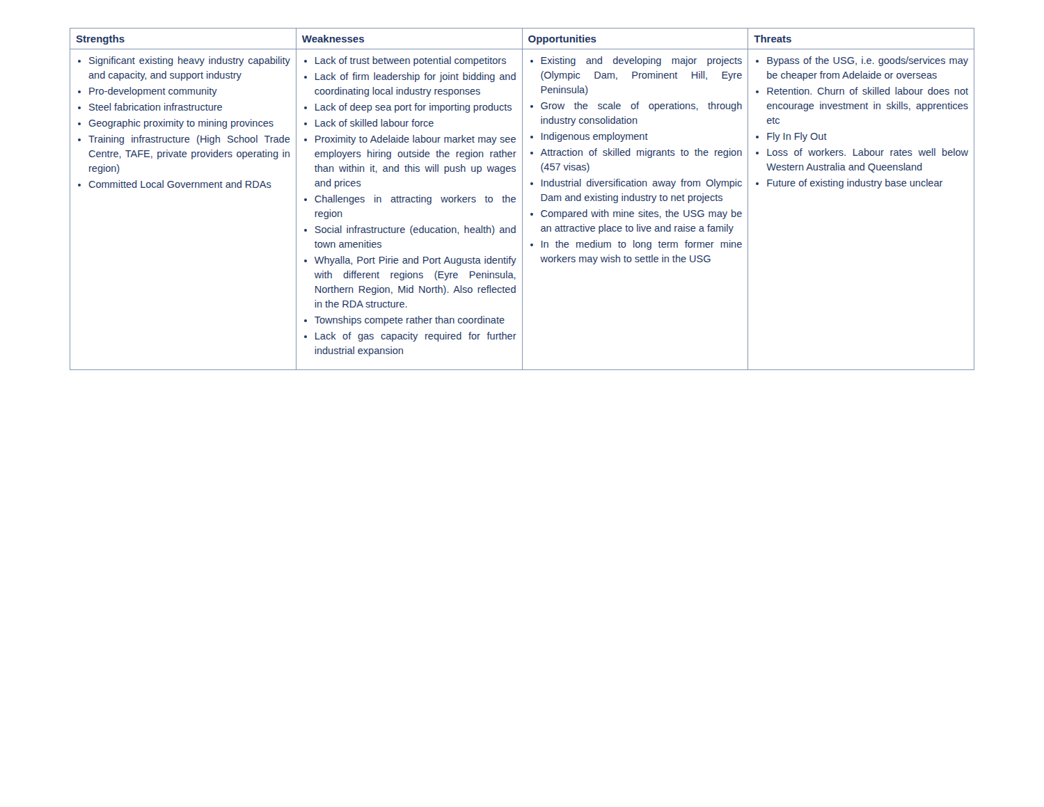| Strengths | Weaknesses | Opportunities | Threats |
| --- | --- | --- | --- |
| Significant existing heavy industry capability and capacity, and support industry Pro-development community Steel fabrication infrastructure Geographic proximity to mining provinces Training infrastructure (High School Trade Centre, TAFE, private providers operating in region) Committed Local Government and RDAs | Lack of trust between potential competitors Lack of firm leadership for joint bidding and coordinating local industry responses Lack of deep sea port for importing products Lack of skilled labour force Proximity to Adelaide labour market may see employers hiring outside the region rather than within it, and this will push up wages and prices Challenges in attracting workers to the region Social infrastructure (education, health) and town amenities Whyalla, Port Pirie and Port Augusta identify with different regions (Eyre Peninsula, Northern Region, Mid North). Also reflected in the RDA structure. Townships compete rather than coordinate Lack of gas capacity required for further industrial expansion | Existing and developing major projects (Olympic Dam, Prominent Hill, Eyre Peninsula) Grow the scale of operations, through industry consolidation Indigenous employment Attraction of skilled migrants to the region (457 visas) Industrial diversification away from Olympic Dam and existing industry to net projects Compared with mine sites, the USG may be an attractive place to live and raise a family In the medium to long term former mine workers may wish to settle in the USG | Bypass of the USG, i.e. goods/services may be cheaper from Adelaide or overseas Retention. Churn of skilled labour does not encourage investment in skills, apprentices etc Fly In Fly Out Loss of workers. Labour rates well below Western Australia and Queensland Future of existing industry base unclear |